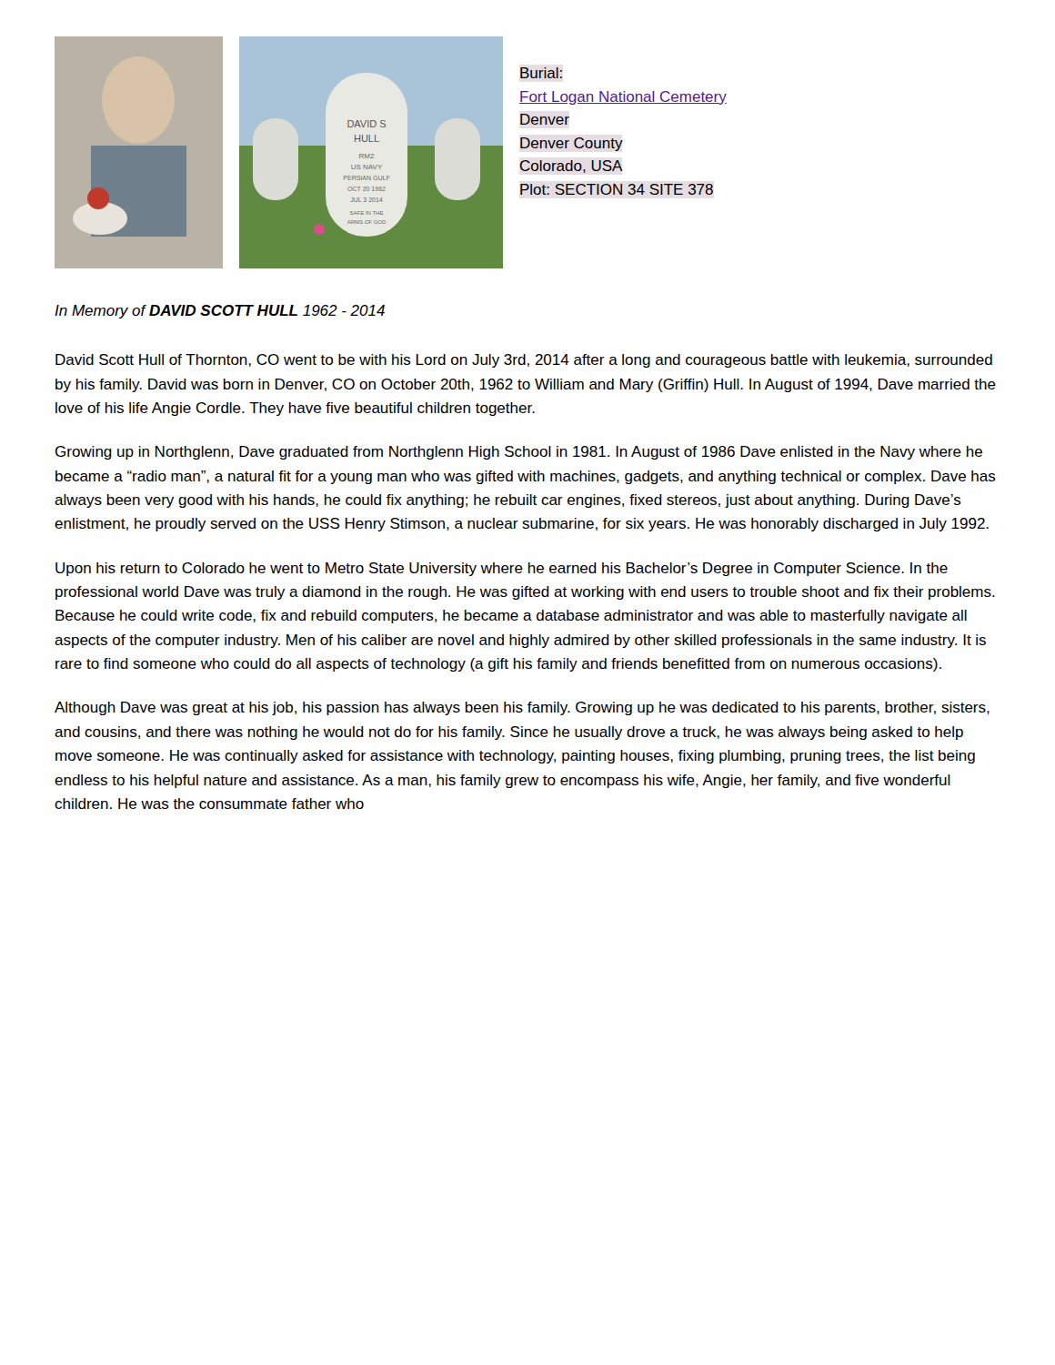Burial:
Fort Logan National Cemetery
Denver
Denver County
Colorado, USA
Plot: SECTION 34 SITE 378
In Memory of DAVID SCOTT HULL 1962 - 2014
David Scott Hull of Thornton, CO went to be with his Lord on July 3rd, 2014 after a long and courageous battle with leukemia, surrounded by his family. David was born in Denver, CO on October 20th, 1962 to William and Mary (Griffin) Hull. In August of 1994, Dave married the love of his life Angie Cordle. They have five beautiful children together.
Growing up in Northglenn, Dave graduated from Northglenn High School in 1981. In August of 1986 Dave enlisted in the Navy where he became a “radio man”, a natural fit for a young man who was gifted with machines, gadgets, and anything technical or complex. Dave has always been very good with his hands, he could fix anything; he rebuilt car engines, fixed stereos, just about anything. During Dave’s enlistment, he proudly served on the USS Henry Stimson, a nuclear submarine, for six years. He was honorably discharged in July 1992.
Upon his return to Colorado he went to Metro State University where he earned his Bachelor’s Degree in Computer Science. In the professional world Dave was truly a diamond in the rough. He was gifted at working with end users to trouble shoot and fix their problems. Because he could write code, fix and rebuild computers, he became a database administrator and was able to masterfully navigate all aspects of the computer industry. Men of his caliber are novel and highly admired by other skilled professionals in the same industry. It is rare to find someone who could do all aspects of technology (a gift his family and friends benefitted from on numerous occasions).
Although Dave was great at his job, his passion has always been his family. Growing up he was dedicated to his parents, brother, sisters, and cousins, and there was nothing he would not do for his family. Since he usually drove a truck, he was always being asked to help move someone. He was continually asked for assistance with technology, painting houses, fixing plumbing, pruning trees, the list being endless to his helpful nature and assistance. As a man, his family grew to encompass his wife, Angie, her family, and five wonderful children. He was the consummate father who